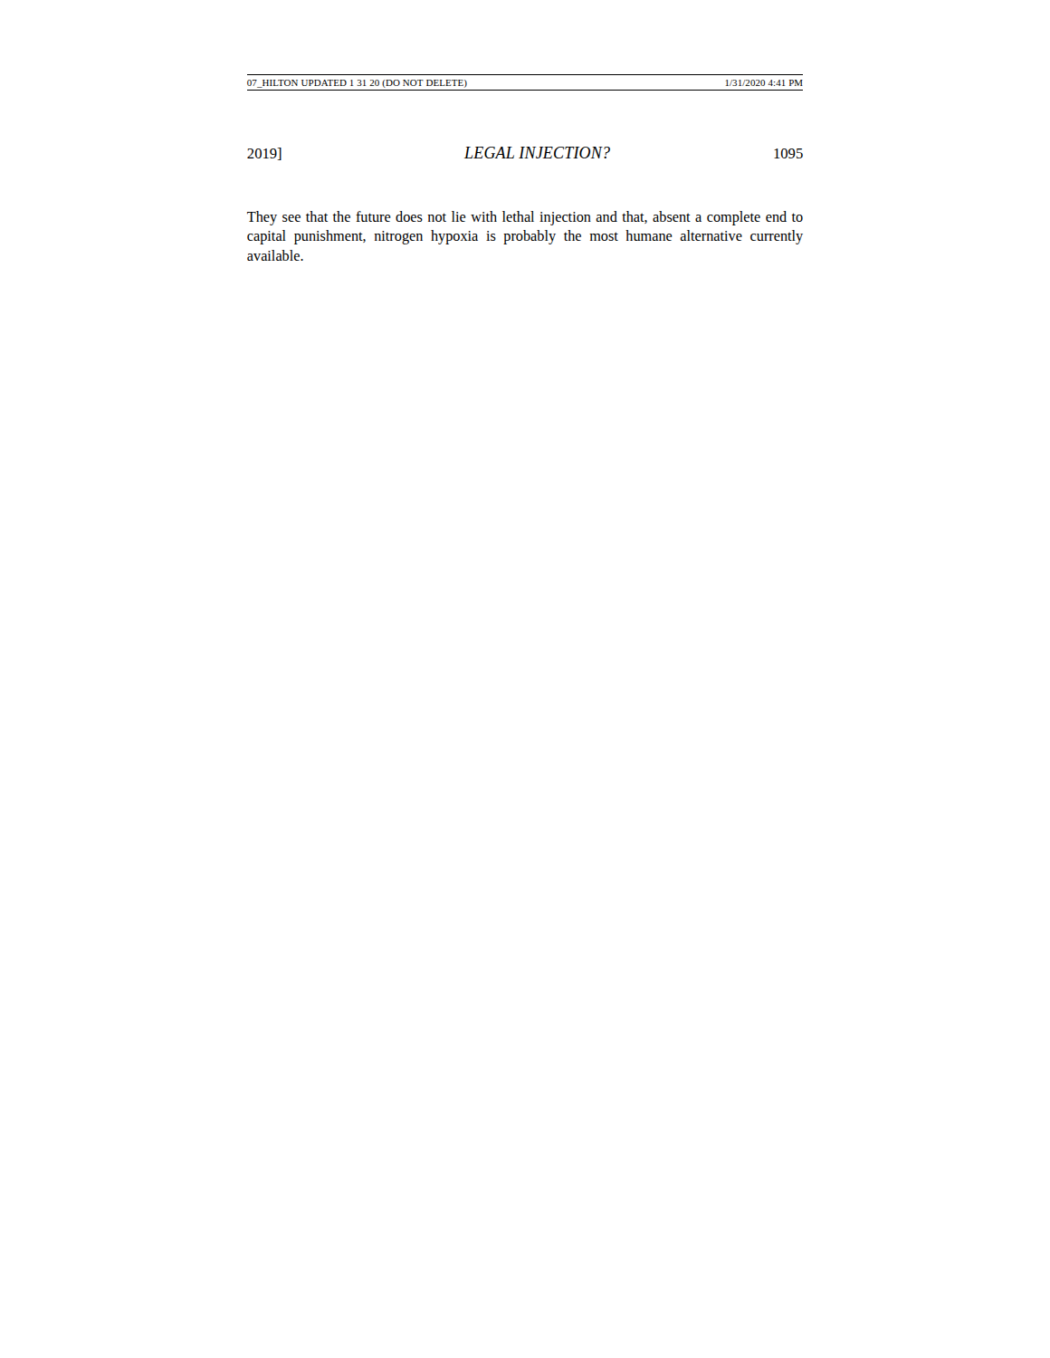07_HILTON UPDATED 1 31 20 (DO NOT DELETE) 1/31/2020 4:41 PM
2019] LEGAL INJECTION? 1095
They see that the future does not lie with lethal injection and that, absent a complete end to capital punishment, nitrogen hypoxia is probably the most humane alternative currently available.